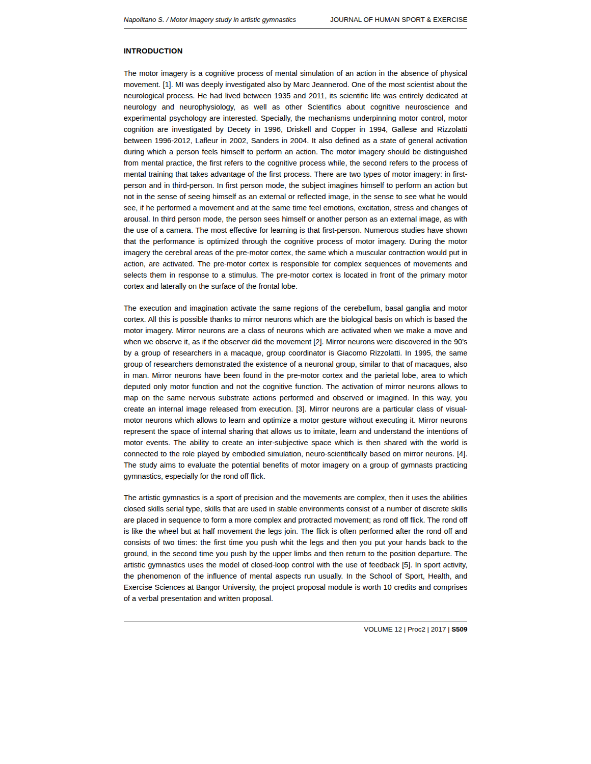Napolitano S. / Motor imagery study in artistic gymnastics
JOURNAL OF HUMAN SPORT & EXERCISE
INTRODUCTION
The motor imagery is a cognitive process of mental simulation of an action in the absence of physical movement. [1]. MI was deeply investigated also by Marc Jeannerod. One of the most scientist about the neurological process. He had lived between 1935 and 2011, its scientific life was entirely dedicated at neurology and neurophysiology, as well as other Scientifics about cognitive neuroscience and experimental psychology are interested. Specially, the mechanisms underpinning motor control, motor cognition are investigated by Decety in 1996, Driskell and Copper in 1994, Gallese and Rizzolatti between 1996-2012, Lafleur in 2002, Sanders in 2004. It also defined as a state of general activation during which a person feels himself to perform an action. The motor imagery should be distinguished from mental practice, the first refers to the cognitive process while, the second refers to the process of mental training that takes advantage of the first process. There are two types of motor imagery: in first-person and in third-person. In first person mode, the subject imagines himself to perform an action but not in the sense of seeing himself as an external or reflected image, in the sense to see what he would see, if he performed a movement and at the same time feel emotions, excitation, stress and changes of arousal. In third person mode, the person sees himself or another person as an external image, as with the use of a camera. The most effective for learning is that first-person. Numerous studies have shown that the performance is optimized through the cognitive process of motor imagery. During the motor imagery the cerebral areas of the pre-motor cortex, the same which a muscular contraction would put in action, are activated. The pre-motor cortex is responsible for complex sequences of movements and selects them in response to a stimulus. The pre-motor cortex is located in front of the primary motor cortex and laterally on the surface of the frontal lobe.
The execution and imagination activate the same regions of the cerebellum, basal ganglia and motor cortex. All this is possible thanks to mirror neurons which are the biological basis on which is based the motor imagery. Mirror neurons are a class of neurons which are activated when we make a move and when we observe it, as if the observer did the movement [2]. Mirror neurons were discovered in the 90's by a group of researchers in a macaque, group coordinator is Giacomo Rizzolatti. In 1995, the same group of researchers demonstrated the existence of a neuronal group, similar to that of macaques, also in man. Mirror neurons have been found in the pre-motor cortex and the parietal lobe, area to which deputed only motor function and not the cognitive function. The activation of mirror neurons allows to map on the same nervous substrate actions performed and observed or imagined. In this way, you create an internal image released from execution. [3]. Mirror neurons are a particular class of visual-motor neurons which allows to learn and optimize a motor gesture without executing it. Mirror neurons represent the space of internal sharing that allows us to imitate, learn and understand the intentions of motor events. The ability to create an inter-subjective space which is then shared with the world is connected to the role played by embodied simulation, neuro-scientifically based on mirror neurons. [4]. The study aims to evaluate the potential benefits of motor imagery on a group of gymnasts practicing gymnastics, especially for the rond off flick.
The artistic gymnastics is a sport of precision and the movements are complex, then it uses the abilities closed skills serial type, skills that are used in stable environments consist of a number of discrete skills are placed in sequence to form a more complex and protracted movement; as rond off flick. The rond off is like the wheel but at half movement the legs join. The flick is often performed after the rond off and consists of two times: the first time you push whit the legs and then you put your hands back to the ground, in the second time you push by the upper limbs and then return to the position departure. The artistic gymnastics uses the model of closed-loop control with the use of feedback [5]. In sport activity, the phenomenon of the influence of mental aspects run usually. In the School of Sport, Health, and Exercise Sciences at Bangor University, the project proposal module is worth 10 credits and comprises of a verbal presentation and written proposal.
VOLUME 12 | Proc2 | 2017 | S509